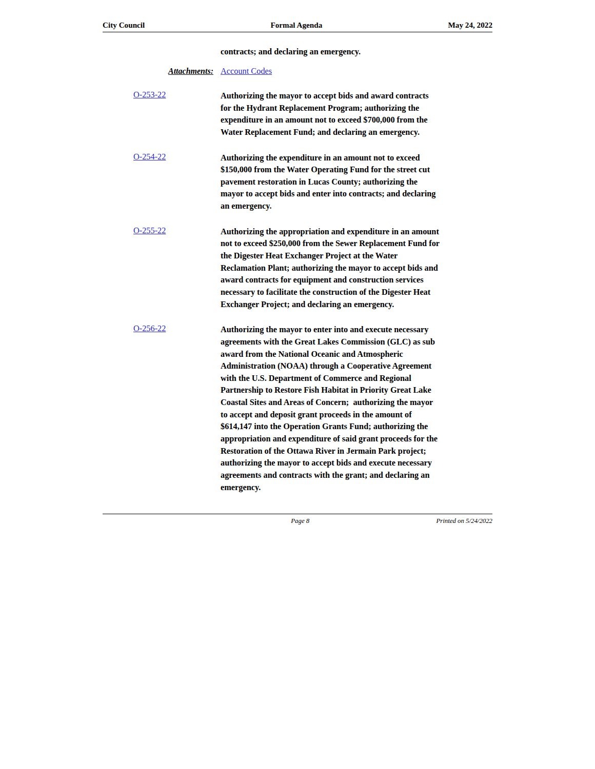City Council
Formal Agenda
May 24, 2022
contracts; and declaring an emergency.
Attachments:
Account Codes
O-253-22
Authorizing the mayor to accept bids and award contracts for the Hydrant Replacement Program; authorizing the expenditure in an amount not to exceed $700,000 from the Water Replacement Fund; and declaring an emergency.
O-254-22
Authorizing the expenditure in an amount not to exceed $150,000 from the Water Operating Fund for the street cut pavement restoration in Lucas County; authorizing the mayor to accept bids and enter into contracts; and declaring an emergency.
O-255-22
Authorizing the appropriation and expenditure in an amount not to exceed $250,000 from the Sewer Replacement Fund for the Digester Heat Exchanger Project at the Water Reclamation Plant; authorizing the mayor to accept bids and award contracts for equipment and construction services necessary to facilitate the construction of the Digester Heat Exchanger Project; and declaring an emergency.
O-256-22
Authorizing the mayor to enter into and execute necessary agreements with the Great Lakes Commission (GLC) as sub award from the National Oceanic and Atmospheric Administration (NOAA) through a Cooperative Agreement with the U.S. Department of Commerce and Regional Partnership to Restore Fish Habitat in Priority Great Lake Coastal Sites and Areas of Concern; authorizing the mayor to accept and deposit grant proceeds in the amount of $614,147 into the Operation Grants Fund; authorizing the appropriation and expenditure of said grant proceeds for the Restoration of the Ottawa River in Jermain Park project; authorizing the mayor to accept bids and execute necessary agreements and contracts with the grant; and declaring an emergency.
Page 8
Printed on 5/24/2022